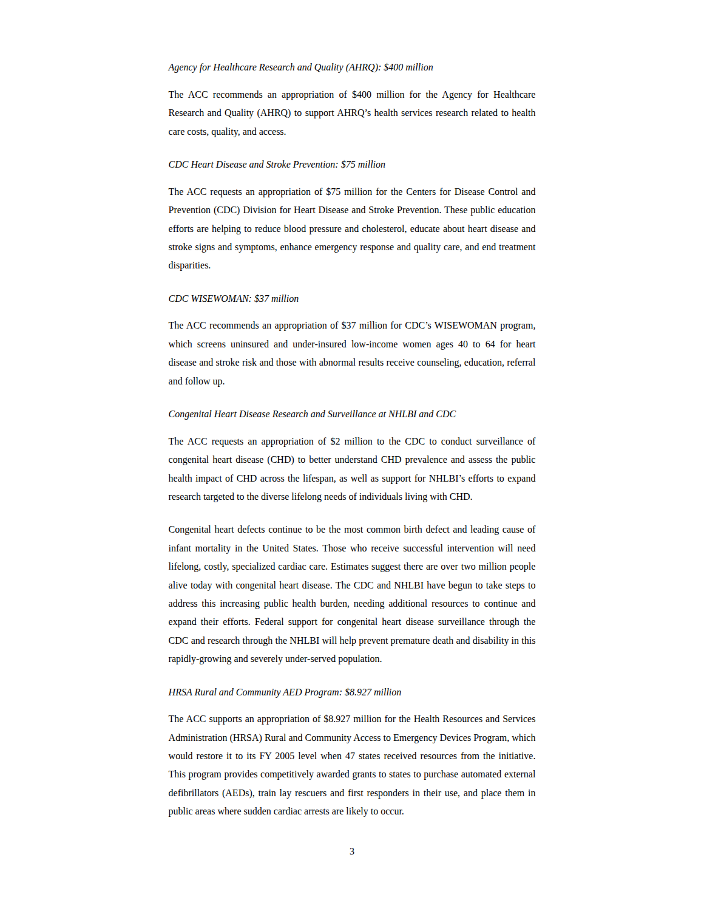Agency for Healthcare Research and Quality (AHRQ): $400 million
The ACC recommends an appropriation of $400 million for the Agency for Healthcare Research and Quality (AHRQ) to support AHRQ’s health services research related to health care costs, quality, and access.
CDC Heart Disease and Stroke Prevention: $75 million
The ACC requests an appropriation of $75 million for the Centers for Disease Control and Prevention (CDC) Division for Heart Disease and Stroke Prevention. These public education efforts are helping to reduce blood pressure and cholesterol, educate about heart disease and stroke signs and symptoms, enhance emergency response and quality care, and end treatment disparities.
CDC WISEWOMAN: $37 million
The ACC recommends an appropriation of $37 million for CDC’s WISEWOMAN program, which screens uninsured and under-insured low-income women ages 40 to 64 for heart disease and stroke risk and those with abnormal results receive counseling, education, referral and follow up.
Congenital Heart Disease Research and Surveillance at NHLBI and CDC
The ACC requests an appropriation of $2 million to the CDC to conduct surveillance of congenital heart disease (CHD) to better understand CHD prevalence and assess the public health impact of CHD across the lifespan, as well as support for NHLBI’s efforts to expand research targeted to the diverse lifelong needs of individuals living with CHD.
Congenital heart defects continue to be the most common birth defect and leading cause of infant mortality in the United States. Those who receive successful intervention will need lifelong, costly, specialized cardiac care. Estimates suggest there are over two million people alive today with congenital heart disease. The CDC and NHLBI have begun to take steps to address this increasing public health burden, needing additional resources to continue and expand their efforts. Federal support for congenital heart disease surveillance through the CDC and research through the NHLBI will help prevent premature death and disability in this rapidly-growing and severely under-served population.
HRSA Rural and Community AED Program: $8.927 million
The ACC supports an appropriation of $8.927 million for the Health Resources and Services Administration (HRSA) Rural and Community Access to Emergency Devices Program, which would restore it to its FY 2005 level when 47 states received resources from the initiative. This program provides competitively awarded grants to states to purchase automated external defibrillators (AEDs), train lay rescuers and first responders in their use, and place them in public areas where sudden cardiac arrests are likely to occur.
3